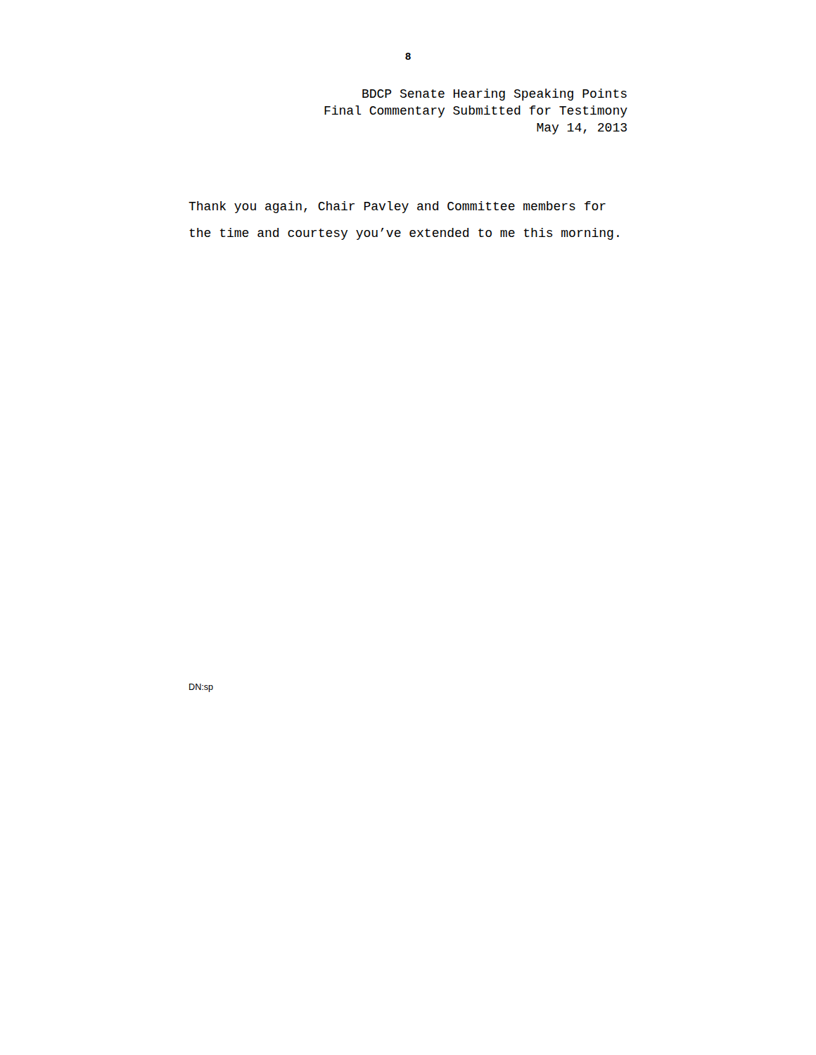8
BDCP Senate Hearing Speaking Points
Final Commentary Submitted for Testimony
May 14, 2013
Thank you again, Chair Pavley and Committee members for the time and courtesy you’ve extended to me this morning.
DN:sp